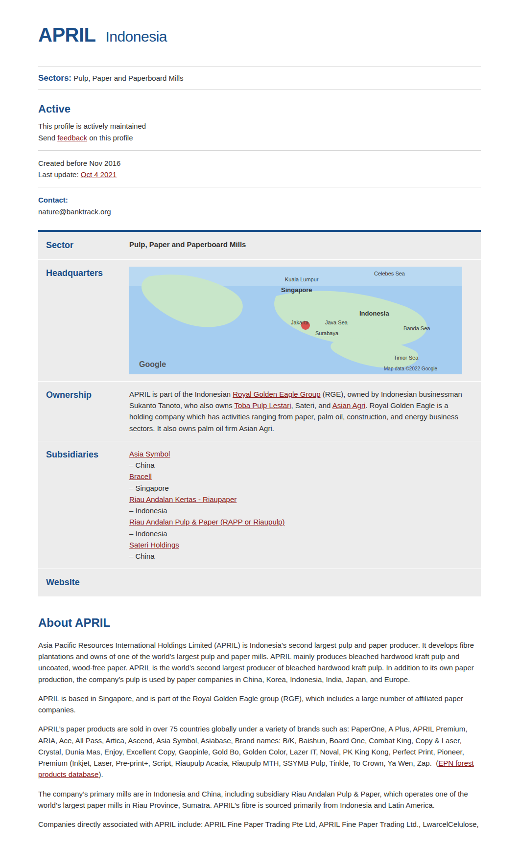APRIL Indonesia
Sectors: Pulp, Paper and Paperboard Mills
Active
This profile is actively maintained
Send feedback on this profile
Created before Nov 2016
Last update: Oct 4 2021
Contact:
nature@banktrack.org
| Sector | Pulp, Paper and Paperboard Mills |
| Headquarters | |
| Ownership | APRIL is part of the Indonesian Royal Golden Eagle Group (RGE), owned by Indonesian businessman Sukanto Tanoto, who also owns Toba Pulp Lestari , Sateri, and Asian Agri . Royal Golden Eagle is a holding company which has activities ranging from paper, palm oil, construction, and energy business sectors. It also owns palm oil firm Asian Agri. |
| Subsidiaries | Asia Symbol – China Bracell – Singapore Riau Andalan Kertas - Riaupaper – Indonesia Riau Andalan Pulp & Paper (RAPP or Riaupulp) – Indonesia Sateri Holdings – China |
| Website | |
About APRIL
Asia Pacific Resources International Holdings Limited (APRIL) is Indonesia's second largest pulp and paper producer. It develops fibre plantations and owns of one of the world's largest pulp and paper mills. APRIL mainly produces bleached hardwood kraft pulp and uncoated, wood-free paper. APRIL is the world’s second largest producer of bleached hardwood kraft pulp. In addition to its own paper production, the company’s pulp is used by paper companies in China, Korea, Indonesia, India, Japan, and Europe.
APRIL is based in Singapore, and is part of the Royal Golden Eagle group (RGE), which includes a large number of affiliated paper companies.
APRIL’s paper products are sold in over 75 countries globally under a variety of brands such as: PaperOne, A Plus, APRIL Premium, ARIA, Ace, All Pass, Artica, Ascend, Asia Symbol, Asiabase, Brand names: B/K, Baishun, Board One, Combat King, Copy & Laser, Crystal, Dunia Mas, Enjoy, Excellent Copy, Gaopinle, Gold Bo, Golden Color, Lazer IT, Noval, PK King Kong, Perfect Print, Pioneer, Premium (Inkjet, Laser, Pre-print+, Script, Riaupulp Acacia, Riaupulp MTH, SSYMB Pulp, Tinkle, To Crown, Ya Wen, Zap. (EPN forest products database).
The company’s primary mills are in Indonesia and China, including subsidiary Riau Andalan Pulp & Paper, which operates one of the world’s largest paper mills in Riau Province, Sumatra. APRIL’s fibre is sourced primarily from Indonesia and Latin America.
Companies directly associated with APRIL include: APRIL Fine Paper Trading Pte Ltd, APRIL Fine Paper Trading Ltd., LwarcelCelulose,